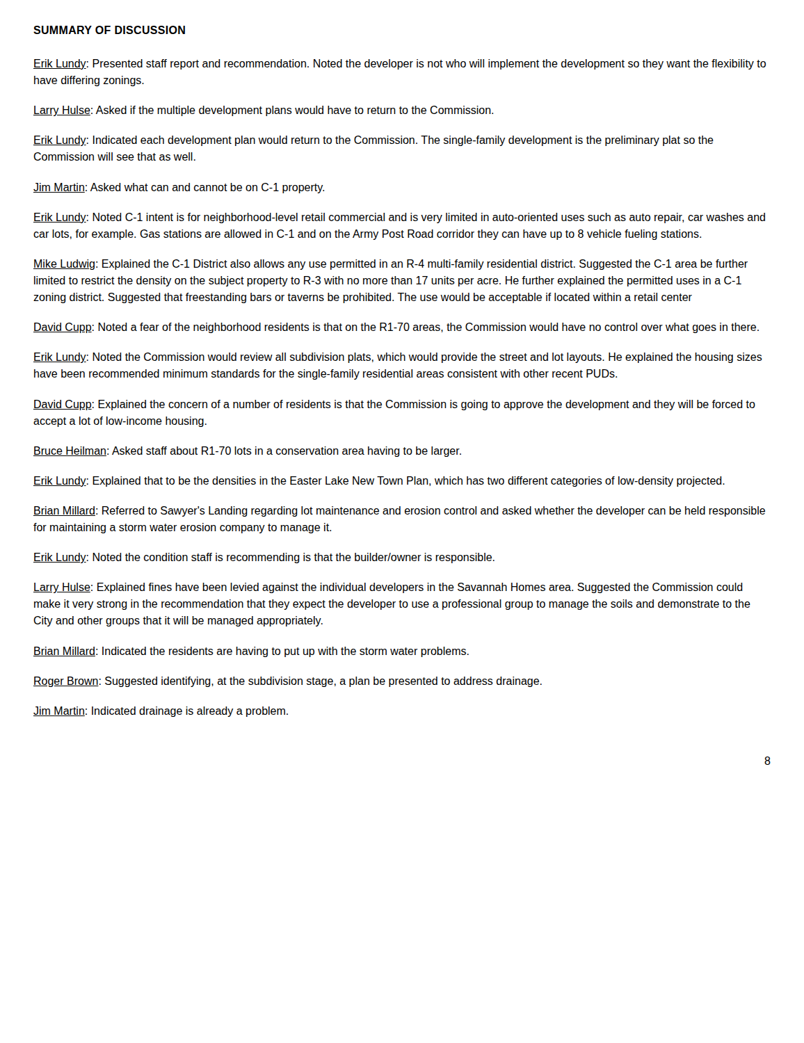SUMMARY OF DISCUSSION
Erik Lundy: Presented staff report and recommendation. Noted the developer is not who will implement the development so they want the flexibility to have differing zonings.
Larry Hulse: Asked if the multiple development plans would have to return to the Commission.
Erik Lundy: Indicated each development plan would return to the Commission. The single-family development is the preliminary plat so the Commission will see that as well.
Jim Martin: Asked what can and cannot be on C-1 property.
Erik Lundy: Noted C-1 intent is for neighborhood-level retail commercial and is very limited in auto-oriented uses such as auto repair, car washes and car lots, for example. Gas stations are allowed in C-1 and on the Army Post Road corridor they can have up to 8 vehicle fueling stations.
Mike Ludwig: Explained the C-1 District also allows any use permitted in an R-4 multi-family residential district. Suggested the C-1 area be further limited to restrict the density on the subject property to R-3 with no more than 17 units per acre. He further explained the permitted uses in a C-1 zoning district. Suggested that freestanding bars or taverns be prohibited. The use would be acceptable if located within a retail center
David Cupp: Noted a fear of the neighborhood residents is that on the R1-70 areas, the Commission would have no control over what goes in there.
Erik Lundy: Noted the Commission would review all subdivision plats, which would provide the street and lot layouts. He explained the housing sizes have been recommended minimum standards for the single-family residential areas consistent with other recent PUDs.
David Cupp: Explained the concern of a number of residents is that the Commission is going to approve the development and they will be forced to accept a lot of low-income housing.
Bruce Heilman: Asked staff about R1-70 lots in a conservation area having to be larger.
Erik Lundy: Explained that to be the densities in the Easter Lake New Town Plan, which has two different categories of low-density projected.
Brian Millard: Referred to Sawyer's Landing regarding lot maintenance and erosion control and asked whether the developer can be held responsible for maintaining a storm water erosion company to manage it.
Erik Lundy: Noted the condition staff is recommending is that the builder/owner is responsible.
Larry Hulse: Explained fines have been levied against the individual developers in the Savannah Homes area. Suggested the Commission could make it very strong in the recommendation that they expect the developer to use a professional group to manage the soils and demonstrate to the City and other groups that it will be managed appropriately.
Brian Millard: Indicated the residents are having to put up with the storm water problems.
Roger Brown: Suggested identifying, at the subdivision stage, a plan be presented to address drainage.
Jim Martin: Indicated drainage is already a problem.
8